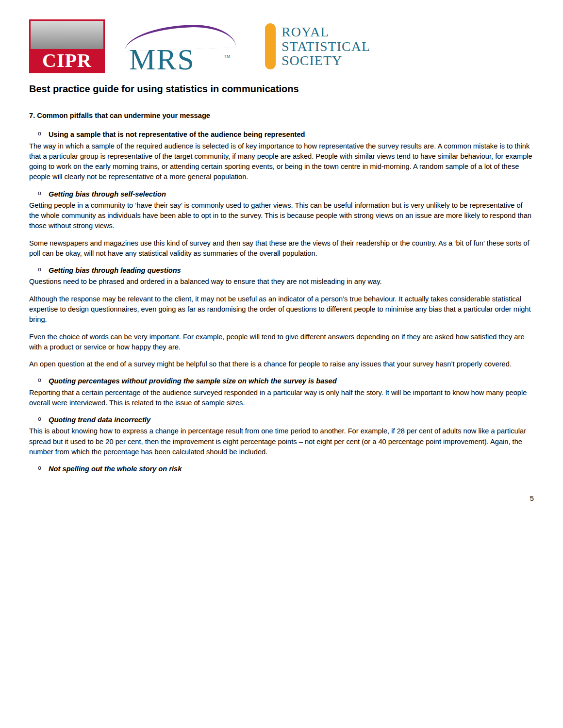CIPR
MRS
TM
ROYAL
STATISTICAL
SOCIETY
Best practice guide for using statistics in communications
7. Common pitfalls that can undermine your message
Using a sample that is not representative of the audience being represented
The way in which a sample of the required audience is selected is of key importance to how representative the survey results are. A common mistake is to think that a particular group is representative of the target community, if many people are asked. People with similar views tend to have similar behaviour, for example going to work on the early morning trains, or attending certain sporting events, or being in the town centre in mid-morning. A random sample of a lot of these people will clearly not be representative of a more general population.
Getting bias through self-selection
Getting people in a community to ‘have their say’ is commonly used to gather views. This can be useful information but is very unlikely to be representative of the whole community as individuals have been able to opt in to the survey. This is because people with strong views on an issue are more likely to respond than those without strong views.
Some newspapers and magazines use this kind of survey and then say that these are the views of their readership or the country. As a ‘bit of fun’ these sorts of poll can be okay, will not have any statistical validity as summaries of the overall population.
Getting bias through leading questions
Questions need to be phrased and ordered in a balanced way to ensure that they are not misleading in any way.
Although the response may be relevant to the client, it may not be useful as an indicator of a person’s true behaviour. It actually takes considerable statistical expertise to design questionnaires, even going as far as randomising the order of questions to different people to minimise any bias that a particular order might bring.
Even the choice of words can be very important. For example, people will tend to give different answers depending on if they are asked how satisfied they are with a product or service or how happy they are.
An open question at the end of a survey might be helpful so that there is a chance for people to raise any issues that your survey hasn’t properly covered.
Quoting percentages without providing the sample size on which the survey is based
Reporting that a certain percentage of the audience surveyed responded in a particular way is only half the story. It will be important to know how many people overall were interviewed. This is related to the issue of sample sizes.
Quoting trend data incorrectly
This is about knowing how to express a change in percentage result from one time period to another. For example, if 28 per cent of adults now like a particular spread but it used to be 20 per cent, then the improvement is eight percentage points – not eight per cent (or a 40 percentage point improvement). Again, the number from which the percentage has been calculated should be included.
Not spelling out the whole story on risk
5